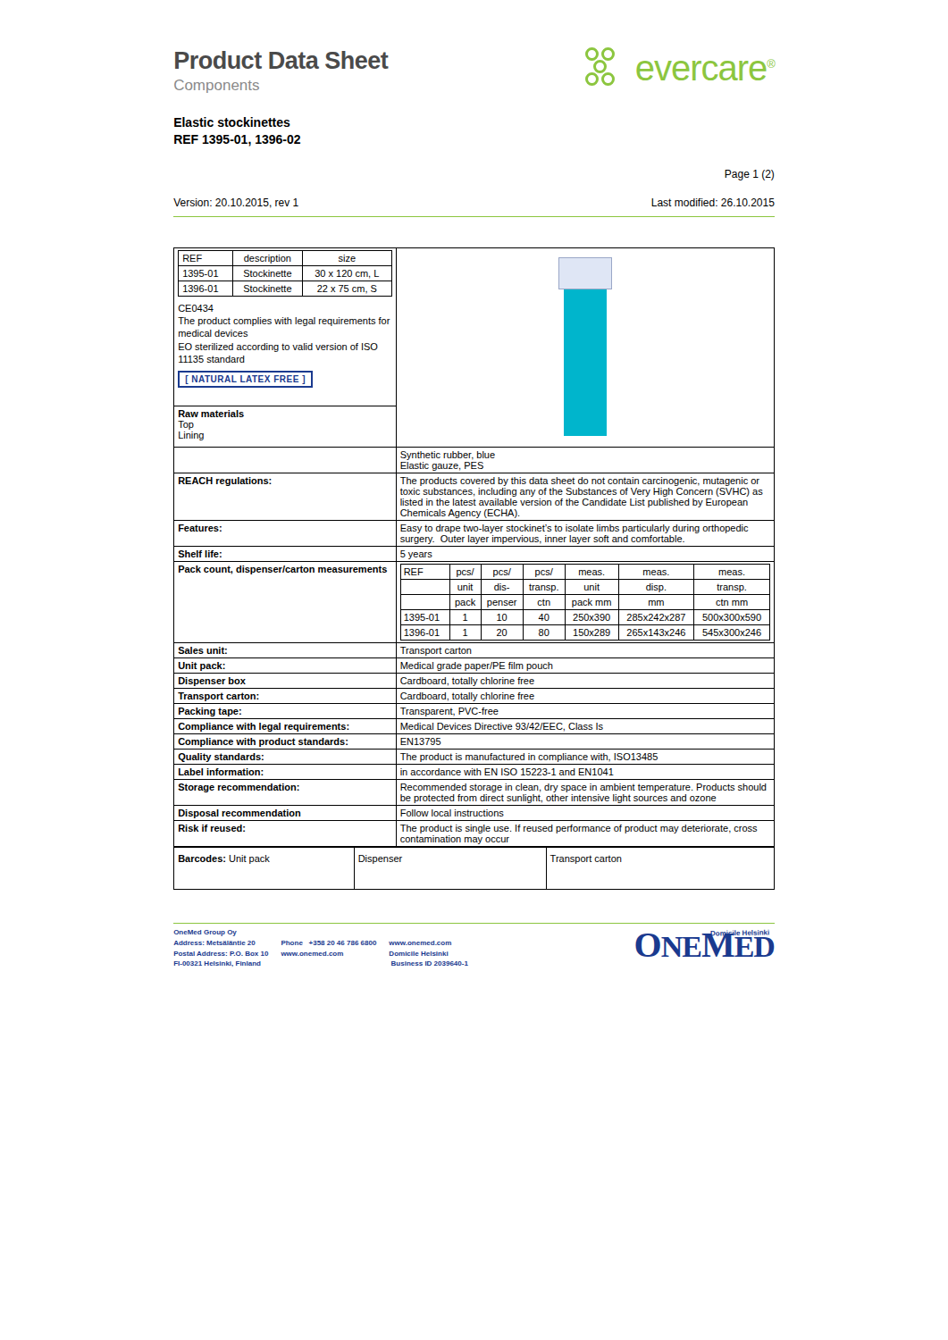Product Data Sheet
Components
evercare®
Elastic stockinettes
REF 1395-01, 1396-02
Page 1 (2)
Version: 20.10.2015, rev 1
Last modified: 26.10.2015
| / REF / description / size / / 1395-01 / Stockinette / 30 x 120 cm, L / / 1396-01 / Stockinette / 22 x 75 cm, S / CE0434 The product complies with legal requirements for medical devices EO sterilized according to valid version of ISO 11135 standard [ NATURAL LATEX FREE ] | |
| Raw materials Top Lining |
| | Synthetic rubber, blue Elastic gauze, PES |
| REACH regulations: | The products covered by this data sheet do not contain carcinogenic, mutagenic or toxic substances, including any of the Substances of Very High Concern (SVHC) as listed in the latest available version of the Candidate List published by European Chemicals Agency (ECHA). |
| Features: | Easy to drape two-layer stockinet’s to isolate limbs particularly during orthopedic surgery. Outer layer impervious, inner layer soft and comfortable. |
| Shelf life: | 5 years |
| Pack count, dispenser/carton measurements | / REF / pcs/ / pcs/ / pcs/ / meas. / meas. / meas. / / / unit / dis- / transp. / unit / disp. / transp. / / / pack / penser / ctn / pack mm / mm / ctn mm / / 1395-01 / 1 / 10 / 40 / 250x390 / 285x242x287 / 500x300x590 / / 1396-01 / 1 / 20 / 80 / 150x289 / 265x143x246 / 545x300x246 / |
| Sales unit: | Transport carton |
| Unit pack: | Medical grade paper/PE film pouch |
| Dispenser box | Cardboard, totally chlorine free |
| Transport carton: | Cardboard, totally chlorine free |
| Packing tape: | Transparent, PVC-free |
| Compliance with legal requirements: | Medical Devices Directive 93/42/EEC, Class Is |
| Compliance with product standards: | EN13795 |
| Quality standards: | The product is manufactured in compliance with, ISO13485 |
| Label information: | in accordance with EN ISO 15223-1 and EN1041 |
| Storage recommendation: | Recommended storage in clean, dry space in ambient temperature. Products should be protected from direct sunlight, other intensive light sources and ozone |
| Disposal recommendation | Follow local instructions |
| Risk if reused: | The product is single use. If reused performance of product may deteriorate, cross contamination may occur |
| Barcodes: Unit pack | Dispenser | Transport carton |
| OneMed Group Oy | | |
| Address: Metsäläntie 20 | Phone +358 20 46 786 6800 | www.onemed.com |
| Postal Address: P.O. Box 10 | www.onemed.com | Domicile Helsinki |
| FI-00321 Helsinki, Finland | | Business ID 2039640-1 |
Domicile Helsinki
ONEMED